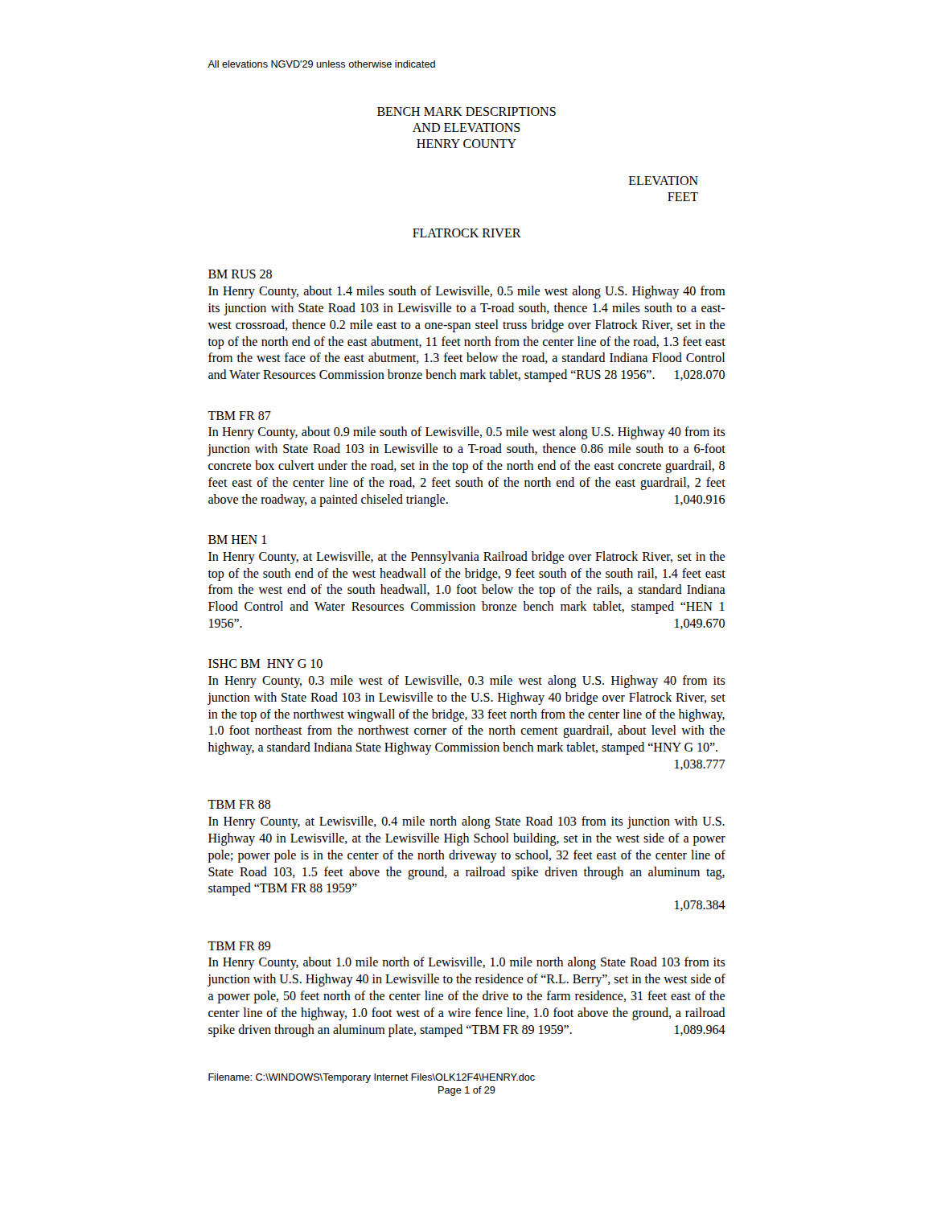All elevations NGVD'29 unless otherwise indicated
BENCH MARK DESCRIPTIONS
AND ELEVATIONS
HENRY COUNTY
ELEVATION
FEET
FLATROCK RIVER
BM RUS 28
In Henry County, about 1.4 miles south of Lewisville, 0.5 mile west along U.S. Highway 40 from its junction with State Road 103 in Lewisville to a T-road south, thence 1.4 miles south to a east-west crossroad, thence 0.2 mile east to a one-span steel truss bridge over Flatrock River, set in the top of the north end of the east abutment, 11 feet north from the center line of the road, 1.3 feet east from the west face of the east abutment, 1.3 feet below the road, a standard Indiana Flood Control and Water Resources Commission bronze bench mark tablet, stamped “RUS 28 1956”.1,028.070
TBM FR 87
In Henry County, about 0.9 mile south of Lewisville, 0.5 mile west along U.S. Highway 40 from its junction with State Road 103 in Lewisville to a T-road south, thence 0.86 mile south to a 6-foot concrete box culvert under the road, set in the top of the north end of the east concrete guardrail, 8 feet east of the center line of the road, 2 feet south of the north end of the east guardrail, 2 feet above the roadway, a painted chiseled triangle.1,040.916
BM HEN 1
In Henry County, at Lewisville, at the Pennsylvania Railroad bridge over Flatrock River, set in the top of the south end of the west headwall of the bridge, 9 feet south of the south rail, 1.4 feet east from the west end of the south headwall, 1.0 foot below the top of the rails, a standard Indiana Flood Control and Water Resources Commission bronze bench mark tablet, stamped “HEN 1 1956”.1,049.670
ISHC BM HNY G 10
In Henry County, 0.3 mile west of Lewisville, 0.3 mile west along U.S. Highway 40 from its junction with State Road 103 in Lewisville to the U.S. Highway 40 bridge over Flatrock River, set in the top of the northwest wingwall of the bridge, 33 feet north from the center line of the highway, 1.0 foot northeast from the northwest corner of the north cement guardrail, about level with the highway, a standard Indiana State Highway Commission bench mark tablet, stamped “HNY G 10”.1,038.777
TBM FR 88
In Henry County, at Lewisville, 0.4 mile north along State Road 103 from its junction with U.S. Highway 40 in Lewisville, at the Lewisville High School building, set in the west side of a power pole; power pole is in the center of the north driveway to school, 32 feet east of the center line of State Road 103, 1.5 feet above the ground, a railroad spike driven through an aluminum tag, stamped “TBM FR 88 1959”
1,078.384
TBM FR 89
In Henry County, about 1.0 mile north of Lewisville, 1.0 mile north along State Road 103 from its junction with U.S. Highway 40 in Lewisville to the residence of “R.L. Berry”, set in the west side of a power pole, 50 feet north of the center line of the drive to the farm residence, 31 feet east of the center line of the highway, 1.0 foot west of a wire fence line, 1.0 foot above the ground, a railroad spike driven through an aluminum plate, stamped “TBM FR 89 1959”.1,089.964
Filename: C:\WINDOWS\Temporary Internet Files\OLK12F4\HENRY.doc
Page 1 of 29